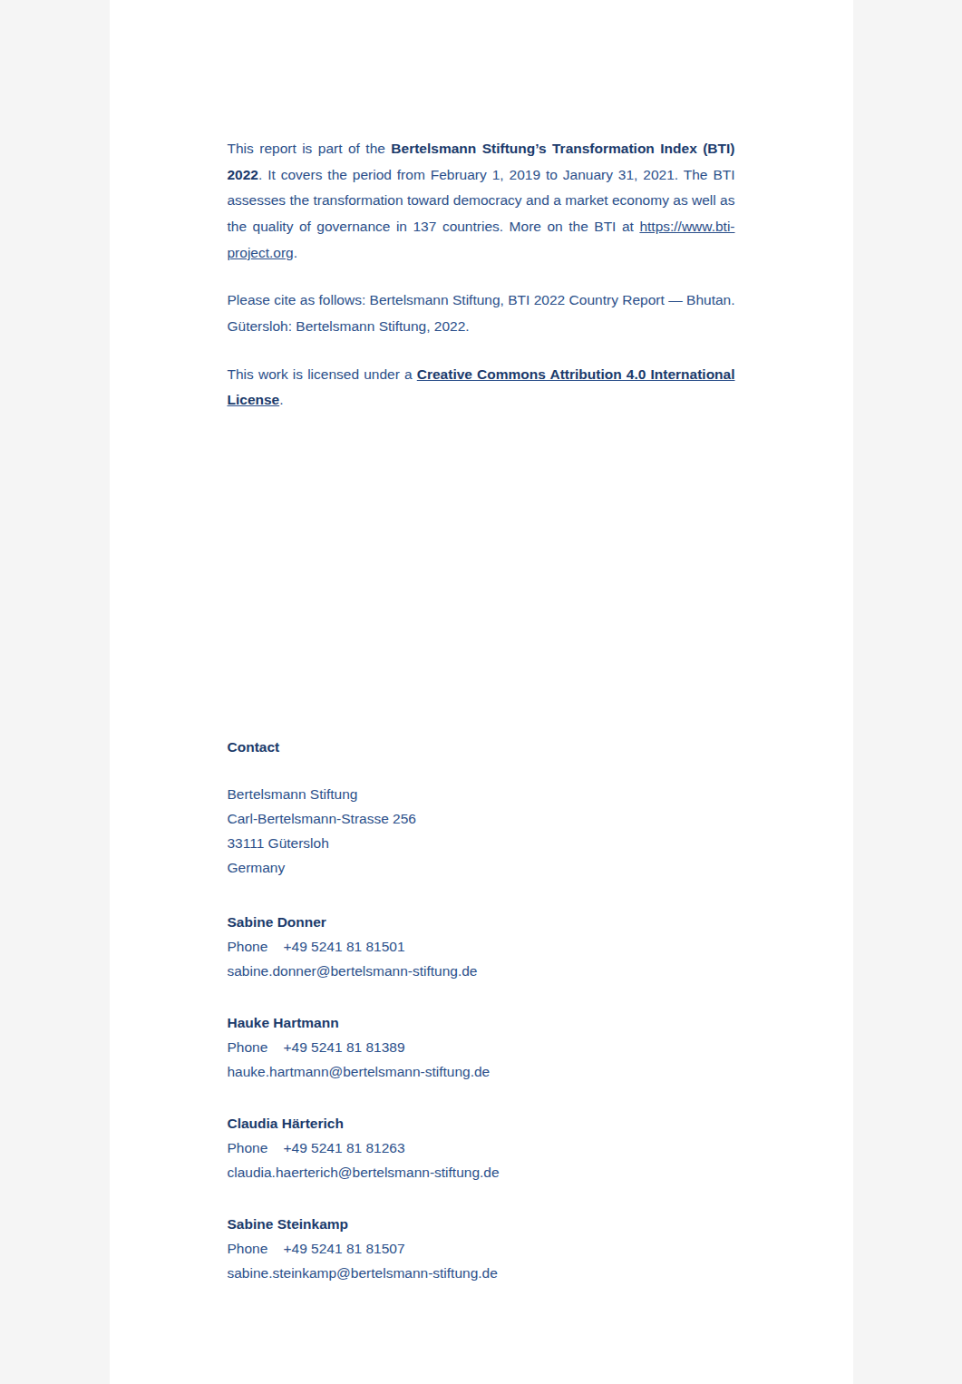This report is part of the Bertelsmann Stiftung’s Transformation Index (BTI) 2022. It covers the period from February 1, 2019 to January 31, 2021. The BTI assesses the transformation toward democracy and a market economy as well as the quality of governance in 137 countries. More on the BTI at https://www.bti-project.org.
Please cite as follows: Bertelsmann Stiftung, BTI 2022 Country Report — Bhutan. Gütersloh: Bertelsmann Stiftung, 2022.
This work is licensed under a Creative Commons Attribution 4.0 International License.
Contact
Bertelsmann Stiftung
Carl-Bertelsmann-Strasse 256
33111 Gütersloh
Germany
Sabine Donner
Phone+49 5241 81 81501
sabine.donner@bertelsmann-stiftung.de
Hauke Hartmann
Phone+49 5241 81 81389
hauke.hartmann@bertelsmann-stiftung.de
Claudia Härterich
Phone+49 5241 81 81263
claudia.haerterich@bertelsmann-stiftung.de
Sabine Steinkamp
Phone+49 5241 81 81507
sabine.steinkamp@bertelsmann-stiftung.de